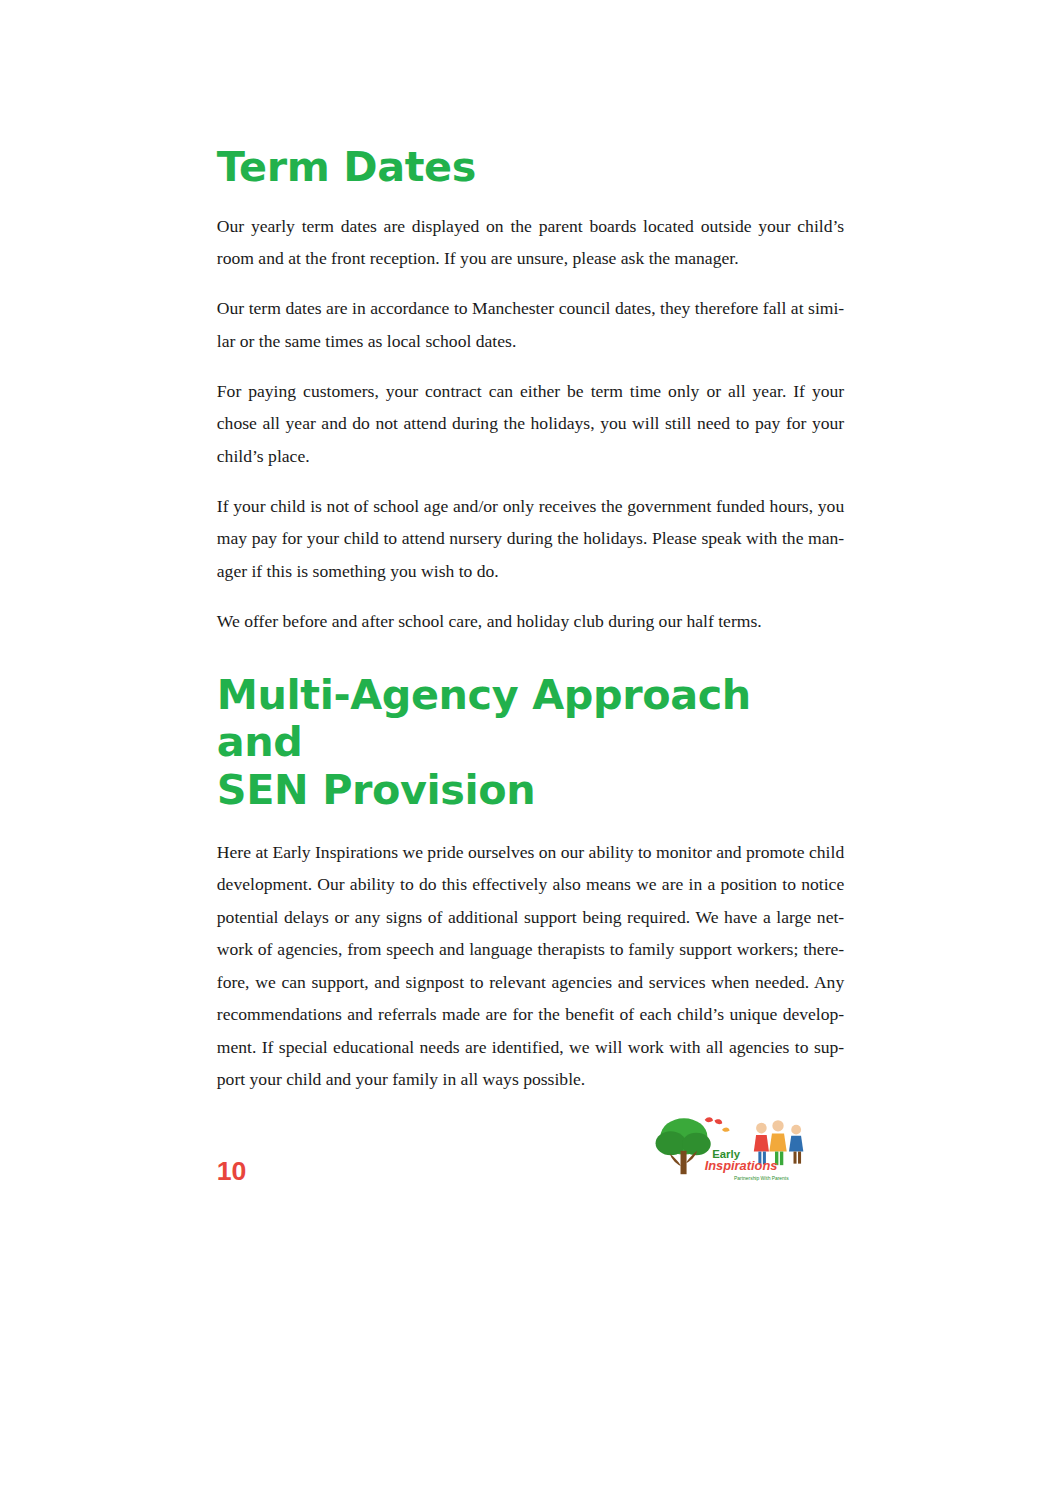Term Dates
Our yearly term dates are displayed on the parent boards located outside your child’s room and at the front reception. If you are unsure, please ask the manager.
Our term dates are in accordance to Manchester council dates, they therefore fall at similar or the same times as local school dates.
For paying customers, your contract can either be term time only or all year. If your chose all year and do not attend during the holidays, you will still need to pay for your child’s place.
If your child is not of school age and/or only receives the government funded hours, you may pay for your child to attend nursery during the holidays. Please speak with the manager if this is something you wish to do.
We offer before and after school care, and holiday club during our half terms.
Multi-Agency Approach and SEN Provision
Here at Early Inspirations we pride ourselves on our ability to monitor and promote child development. Our ability to do this effectively also means we are in a position to notice potential delays or any signs of additional support being required. We have a large network of agencies, from speech and language therapists to family support workers; therefore, we can support, and signpost to relevant agencies and services when needed. Any recommendations and referrals made are for the benefit of each child’s unique development. If special educational needs are identified, we will work with all agencies to support your child and your family in all ways possible.
10
Early Inspirations Partnership With Parents